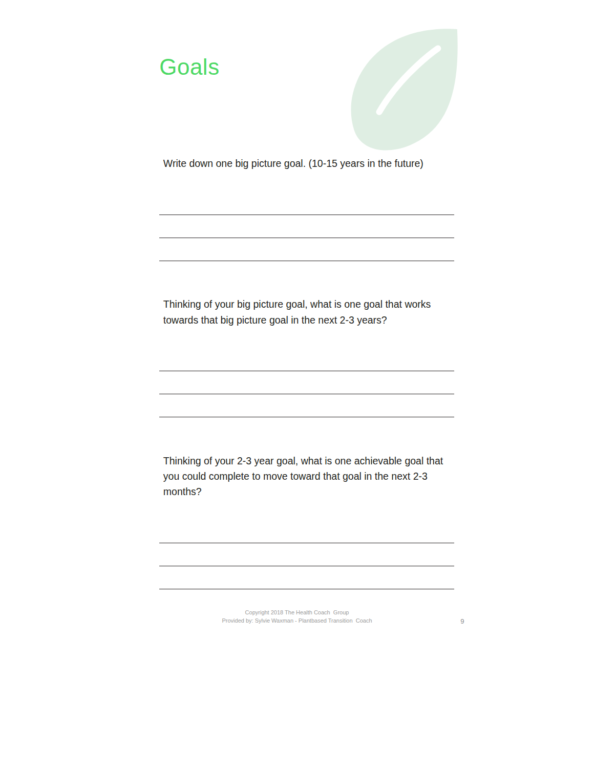Goals
Write down one big picture goal. (10-15 years in the future)
Thinking of your big picture goal, what is one goal that works towards that big picture goal in the next 2-3 years?
Thinking of your 2-3 year goal, what is one achievable goal that you could complete to move toward that goal in the next 2-3 months?
Copyright 2018 The Health Coach Group
Provided by: Sylvie Waxman - Plantbased Transition Coach
9